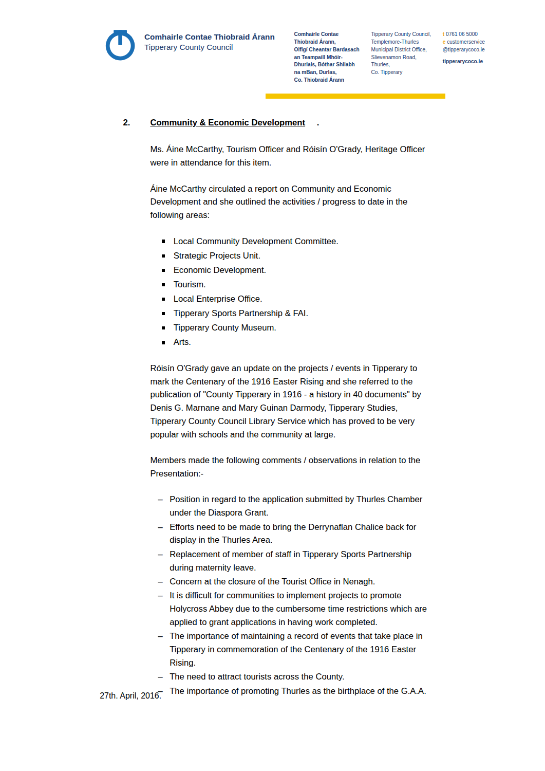Comhairle Contae Thiobraid Árann
Tipperary County Council
Comhairle Contae
Thiobraid Árann,
Oifigí Cheantar Bardasach
an Teampaill Mhóir-
Dhurlais, Bóthar Shliabh
na mBan, Durlas,
Co. Thiobraid Árann
Tipperary County Council,
Templemore-Thurles
Municipal District Office,
Slievenamon Road,
Thurles,
Co. Tipperary
t 0761 06 5000
e customerservice
@tipperarycoco.ie
tipperarycoco.ie
2. Community & Economic Development.
Ms. Áine McCarthy, Tourism Officer and Róisín O'Grady, Heritage Officer were in attendance for this item.
Áine McCarthy circulated a report on Community and Economic Development and she outlined the activities / progress to date in the following areas:
Local Community Development Committee.
Strategic Projects Unit.
Economic Development.
Tourism.
Local Enterprise Office.
Tipperary Sports Partnership & FAI.
Tipperary County Museum.
Arts.
Róisín O'Grady gave an update on the projects / events in Tipperary to mark the Centenary of the 1916 Easter Rising and she referred to the publication of "County Tipperary in 1916 - a history in 40 documents" by Denis G. Marnane and Mary Guinan Darmody, Tipperary Studies, Tipperary County Council Library Service which has proved to be very popular with schools and the community at large.
Members made the following comments / observations in relation to the Presentation:-
Position in regard to the application submitted by Thurles Chamber under the Diaspora Grant.
Efforts need to be made to bring the Derrynaflan Chalice back for display in the Thurles Area.
Replacement of member of staff in Tipperary Sports Partnership during maternity leave.
Concern at the closure of the Tourist Office in Nenagh.
It is difficult for communities to implement projects to promote Holycross Abbey due to the cumbersome time restrictions which are applied to grant applications in having work completed.
The importance of maintaining a record of events that take place in Tipperary in commemoration of the Centenary of the 1916 Easter Rising.
The need to attract tourists across the County.
The importance of promoting Thurles as the birthplace of the G.A.A.
27th. April, 2016.